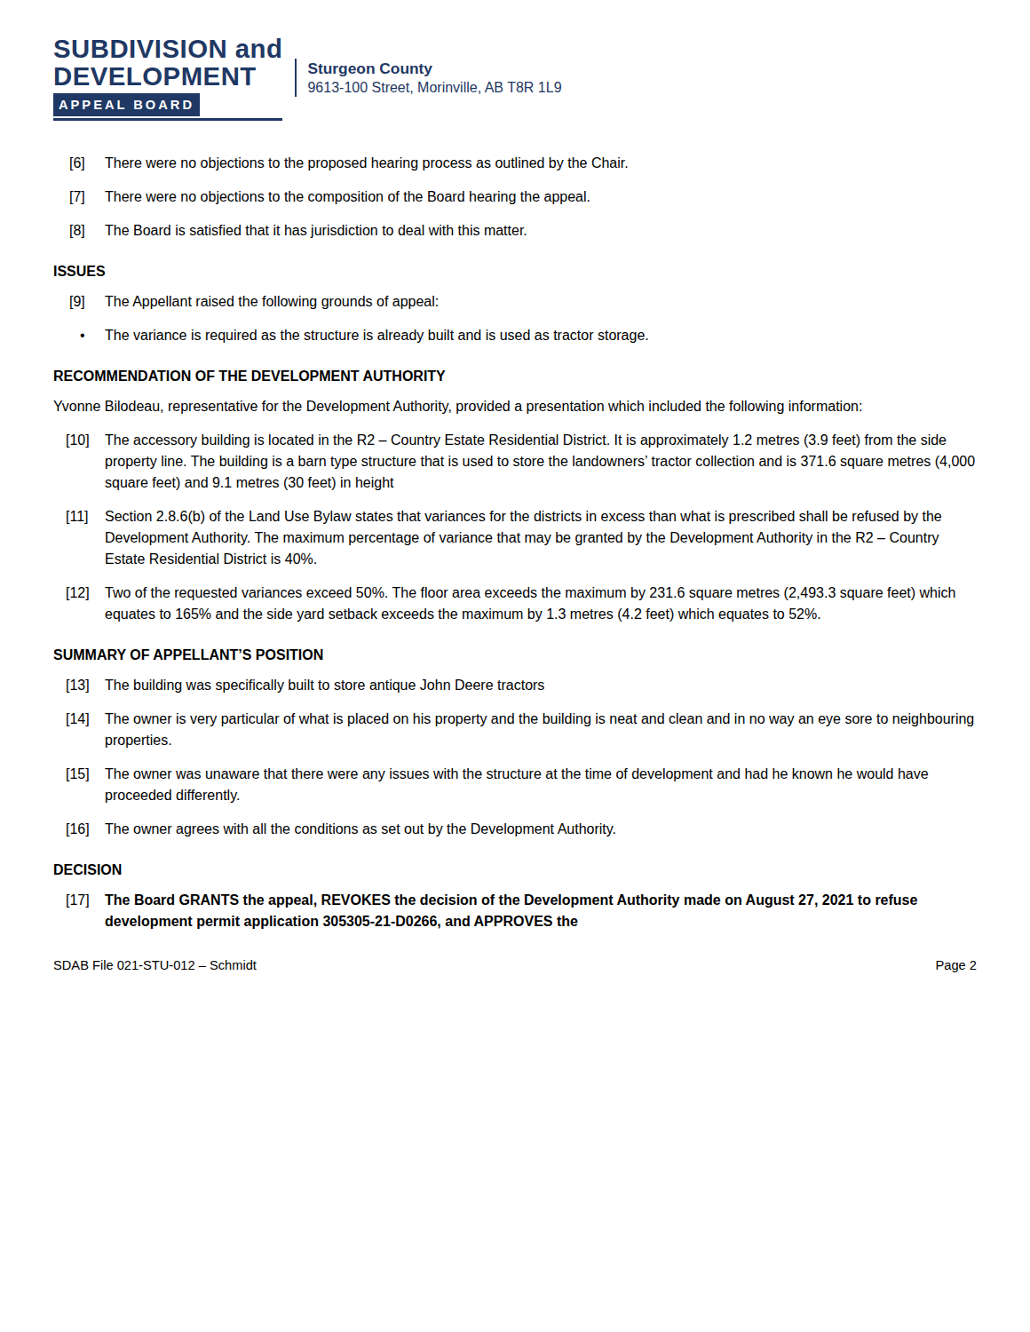SUBDIVISION and
DEVELOPMENT
APPEAL BOARD
Sturgeon County
9613-100 Street, Morinville, AB T8R 1L9
[6]
There were no objections to the proposed hearing process as outlined by the Chair.
[7]
There were no objections to the composition of the Board hearing the appeal.
[8]
The Board is satisfied that it has jurisdiction to deal with this matter.
Issues
[9]
The Appellant raised the following grounds of appeal:
•
The variance is required as the structure is already built and is used as tractor storage.
Recommendation of the Development Authority
Yvonne Bilodeau, representative for the Development Authority, provided a presentation which included the following information:
[10]
The accessory building is located in the R2 – Country Estate Residential District. It is approximately 1.2 metres (3.9 feet) from the side property line. The building is a barn type structure that is used to store the landowners’ tractor collection and is 371.6 square metres (4,000 square feet) and 9.1 metres (30 feet) in height
[11]
Section 2.8.6(b) of the Land Use Bylaw states that variances for the districts in excess than what is prescribed shall be refused by the Development Authority. The maximum percentage of variance that may be granted by the Development Authority in the R2 – Country Estate Residential District is 40%.
[12]
Two of the requested variances exceed 50%. The floor area exceeds the maximum by 231.6 square metres (2,493.3 square feet) which equates to 165% and the side yard setback exceeds the maximum by 1.3 metres (4.2 feet) which equates to 52%.
Summary of Appellant’s Position
[13]
The building was specifically built to store antique John Deere tractors
[14]
The owner is very particular of what is placed on his property and the building is neat and clean and in no way an eye sore to neighbouring properties.
[15]
The owner was unaware that there were any issues with the structure at the time of development and had he known he would have proceeded differently.
[16]
The owner agrees with all the conditions as set out by the Development Authority.
Decision
[17]
The Board GRANTS the appeal, REVOKES the decision of the Development Authority made on August 27, 2021 to refuse development permit application 305305-21-D0266, and APPROVES the
SDAB File 021-STU-012 – Schmidt
Page 2